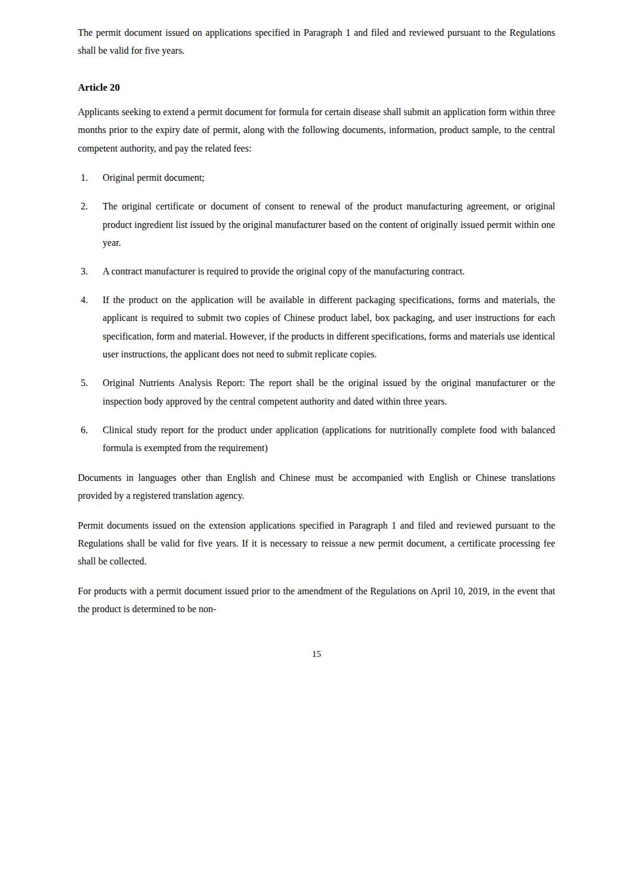The permit document issued on applications specified in Paragraph 1 and filed and reviewed pursuant to the Regulations shall be valid for five years.
Article 20
Applicants seeking to extend a permit document for formula for certain disease shall submit an application form within three months prior to the expiry date of permit, along with the following documents, information, product sample, to the central competent authority, and pay the related fees:
Original permit document;
The original certificate or document of consent to renewal of the product manufacturing agreement, or original product ingredient list issued by the original manufacturer based on the content of originally issued permit within one year.
A contract manufacturer is required to provide the original copy of the manufacturing contract.
If the product on the application will be available in different packaging specifications, forms and materials, the applicant is required to submit two copies of Chinese product label, box packaging, and user instructions for each specification, form and material. However, if the products in different specifications, forms and materials use identical user instructions, the applicant does not need to submit replicate copies.
Original Nutrients Analysis Report: The report shall be the original issued by the original manufacturer or the inspection body approved by the central competent authority and dated within three years.
Clinical study report for the product under application (applications for nutritionally complete food with balanced formula is exempted from the requirement)
Documents in languages other than English and Chinese must be accompanied with English or Chinese translations provided by a registered translation agency.
Permit documents issued on the extension applications specified in Paragraph 1 and filed and reviewed pursuant to the Regulations shall be valid for five years. If it is necessary to reissue a new permit document, a certificate processing fee shall be collected.
For products with a permit document issued prior to the amendment of the Regulations on April 10, 2019, in the event that the product is determined to be non-
15